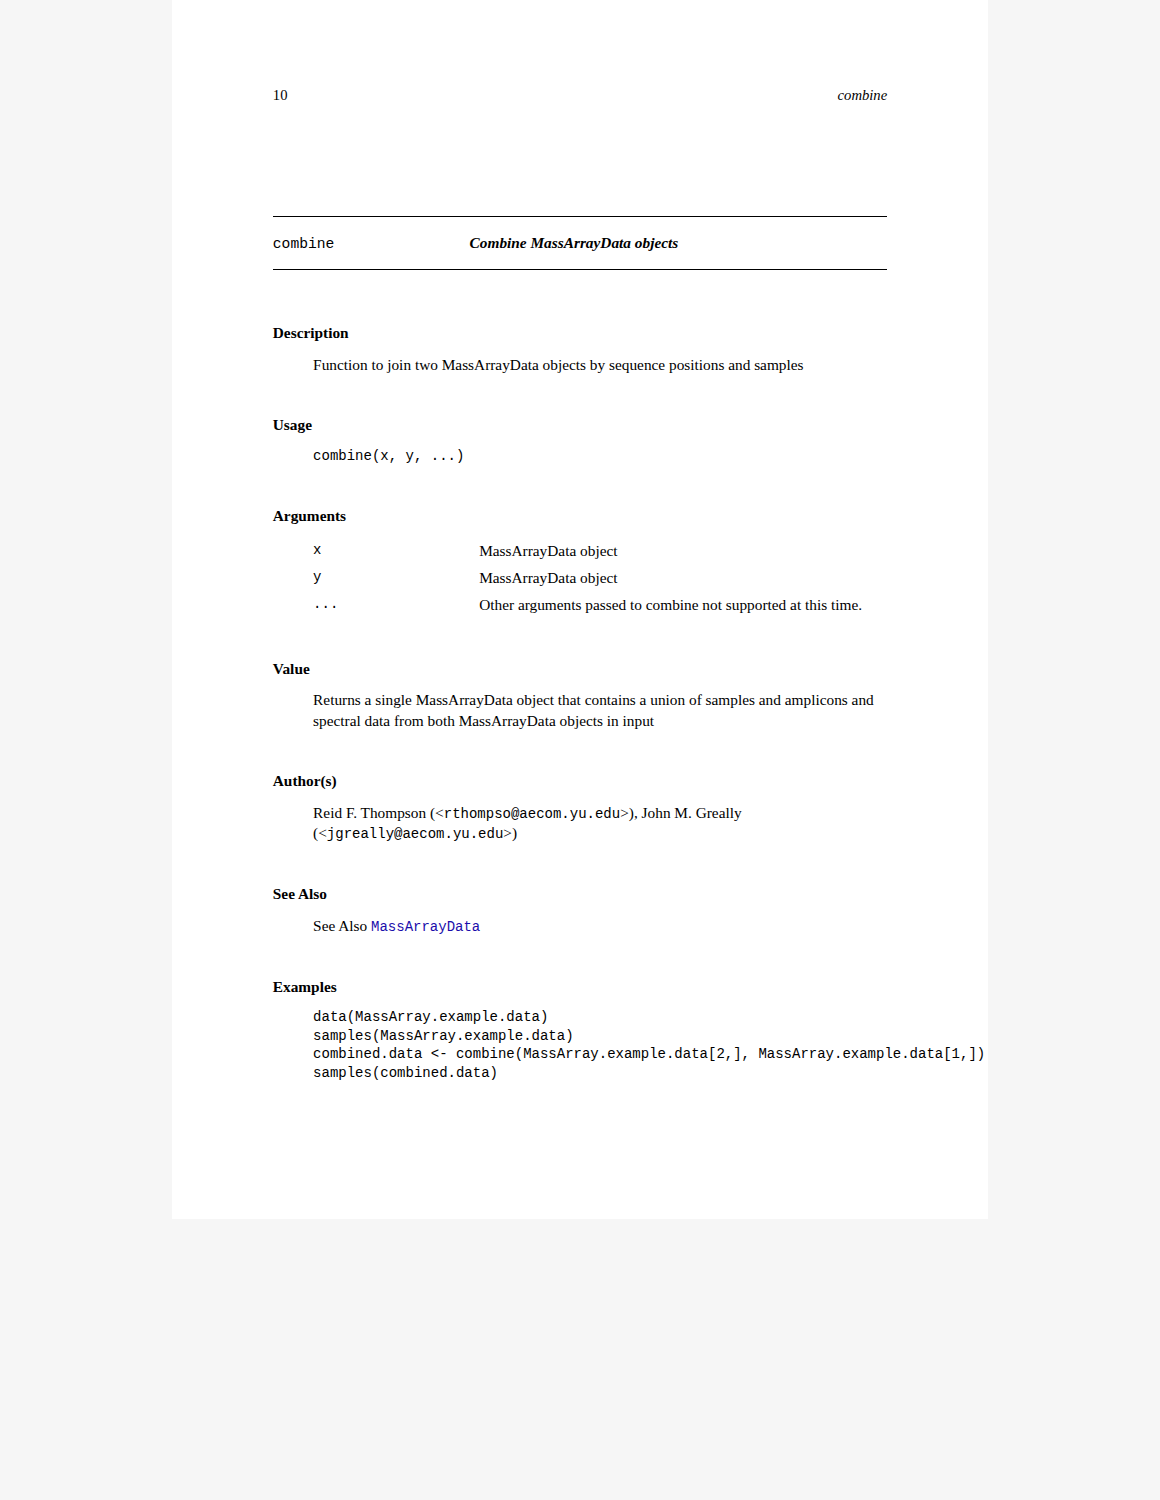10
combine
combine
Combine MassArrayData objects
Description
Function to join two MassArrayData objects by sequence positions and samples
Usage
combine(x, y, ...)
Arguments
| x | MassArrayData object |
| y | MassArrayData object |
| ... | Other arguments passed to combine not supported at this time. |
Value
Returns a single MassArrayData object that contains a union of samples and amplicons and spectral data from both MassArrayData objects in input
Author(s)
Reid F. Thompson (<rthompso@aecom.yu.edu>), John M. Greally (<jgreally@aecom.yu.edu>)
See Also
See Also MassArrayData
Examples
data(MassArray.example.data)
samples(MassArray.example.data)
combined.data <- combine(MassArray.example.data[2,], MassArray.example.data[1,])
samples(combined.data)